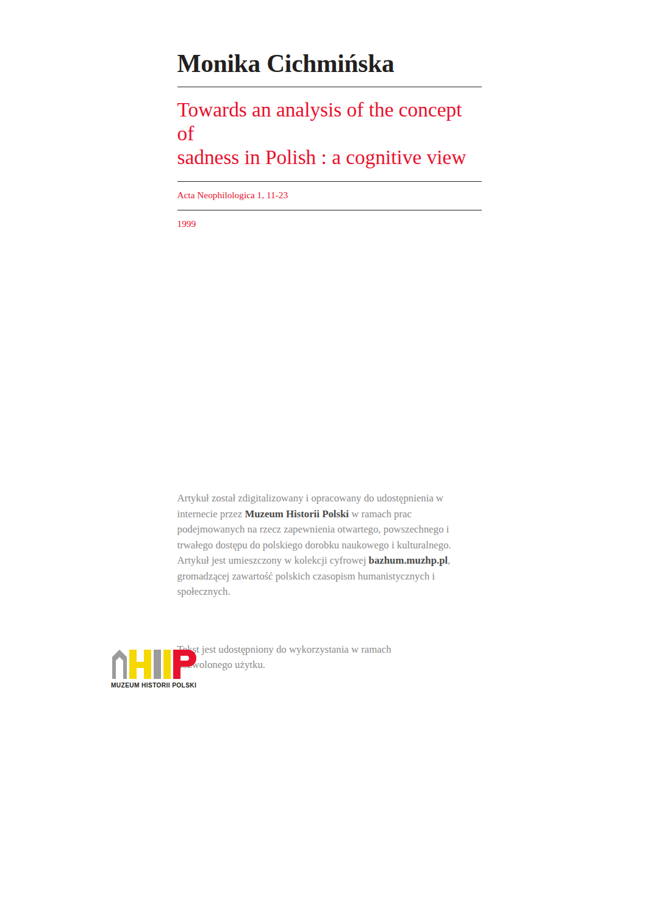Monika Cichmińska
Towards an analysis of the concept of
sadness in Polish : a cognitive view
Acta Neophilologica 1, 11-23
1999
Artykuł został zdigitalizowany i opracowany do udostępnienia w internecie przez Muzeum Historii Polski w ramach prac podejmowanych na rzecz zapewnienia otwartego, powszechnego i trwałego dostępu do polskiego dorobku naukowego i kulturalnego. Artykuł jest umieszczony w kolekcji cyfrowej bazhum.muzhp.pl, gromadzącej zawartość polskich czasopism humanistycznych i społecznych.
Tekst jest udostępniony do wykorzystania w ramach dozwolonego użytku.
MUZEUM HISTORII POLSKI